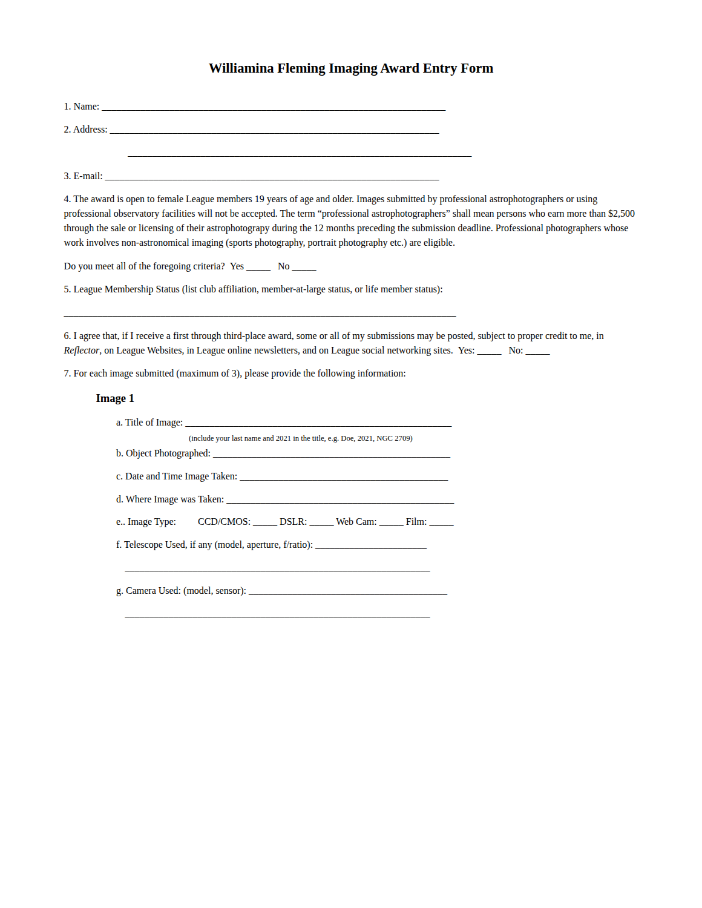Williamina Fleming Imaging Award Entry Form
1. Name: _______________________________________________________________________
2. Address: ____________________________________________________________________
_______________________________________________________________________
3. E-mail: _____________________________________________________________________
4. The award is open to female League members 19 years of age and older. Images submitted by professional astrophotographers or using professional observatory facilities will not be accepted. The term “professional astrophotographers” shall mean persons who earn more than $2,500 through the sale or licensing of their astrophotograpy during the 12 months preceding the submission deadline. Professional photographers whose work involves non-astronomical imaging (sports photography, portrait photography etc.) are eligible.
Do you meet all of the foregoing criteria? Yes _____ No _____
5. League Membership Status (list club affiliation, member-at-large status, or life member status):
_________________________________________________________________________________
6. I agree that, if I receive a first through third-place award, some or all of my submissions may be posted, subject to proper credit to me, in Reflector, on League Websites, in League online newsletters, and on League social networking sites. Yes: _____ No: _____
7. For each image submitted (maximum of 3), please provide the following information:
Image 1
a. Title of Image: _______________________________________________________
(include your last name and 2021 in the title, e.g. Doe, 2021, NGC 2709)
b. Object Photographed: _________________________________________________
c. Date and Time Image Taken: ___________________________________________
d. Where Image was Taken: _______________________________________________
e.. Image Type: CCD/CMOS: _____ DSLR: _____ Web Cam: _____ Film: _____
f. Telescope Used, if any (model, aperture, f/ratio): _______________________
_______________________________________________________________
g. Camera Used: (model, sensor): _________________________________________
_______________________________________________________________